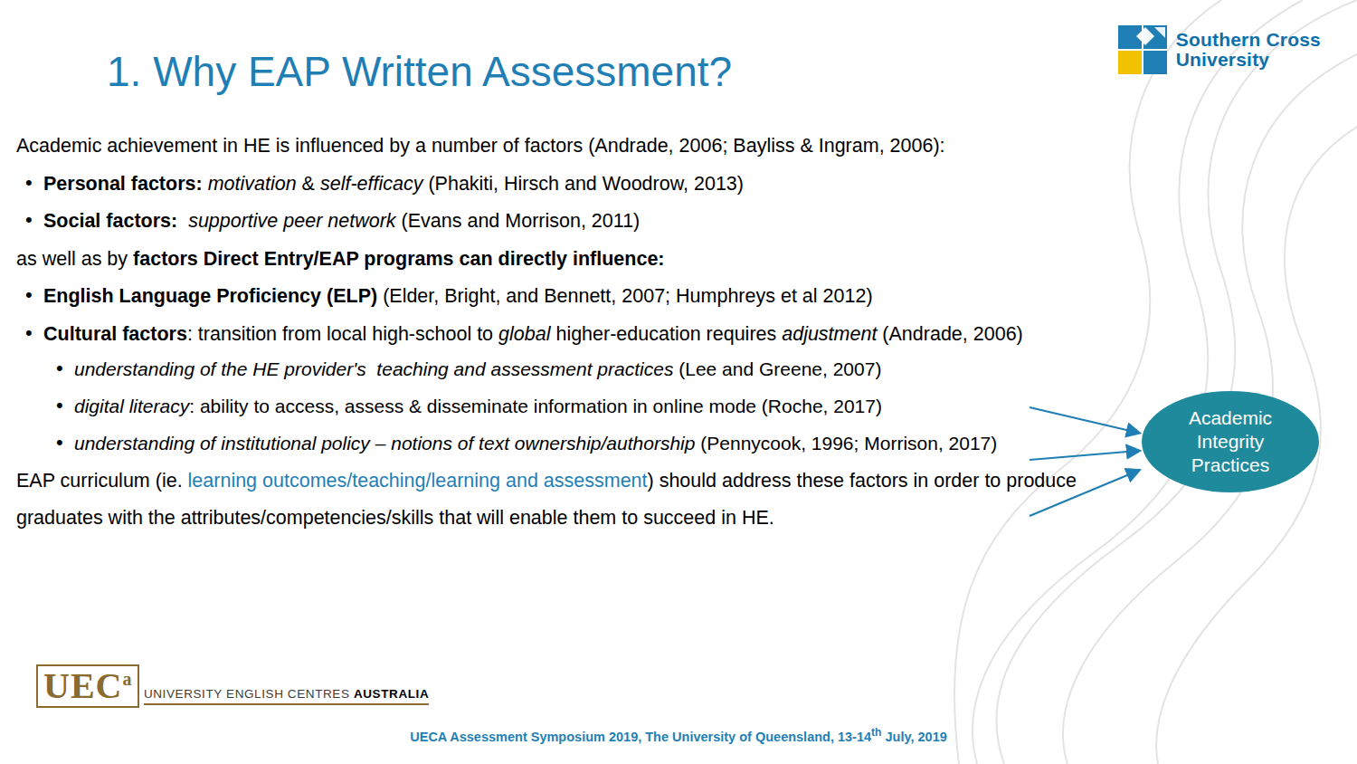Southern Cross
University
1. Why EAP Written Assessment?
Academic achievement in HE is influenced by a number of factors (Andrade, 2006; Bayliss & Ingram, 2006):
Personal factors: motivation & self-efficacy (Phakiti, Hirsch and Woodrow, 2013)
Social factors: supportive peer network (Evans and Morrison, 2011)
as well as by factors Direct Entry/EAP programs can directly influence:
English Language Proficiency (ELP) (Elder, Bright, and Bennett, 2007; Humphreys et al 2012)
Cultural factors: transition from local high-school to global higher-education requires adjustment (Andrade, 2006)
understanding of the HE provider's teaching and assessment practices (Lee and Greene, 2007)
digital literacy: ability to access, assess & disseminate information in online mode (Roche, 2017)
understanding of institutional policy – notions of text ownership/authorship (Pennycook, 1996; Morrison, 2017)
EAP curriculum (ie. learning outcomes/teaching/learning and assessment) should address these factors in order to produce
graduates with the attributes/competencies/skills that will enable them to succeed in HE.
Academic
Integrity
Practices
UECa
UNIVERSITY ENGLISH CENTRES AUSTRALIA
UECA Assessment Symposium 2019, The University of Queensland, 13-14th July, 2019